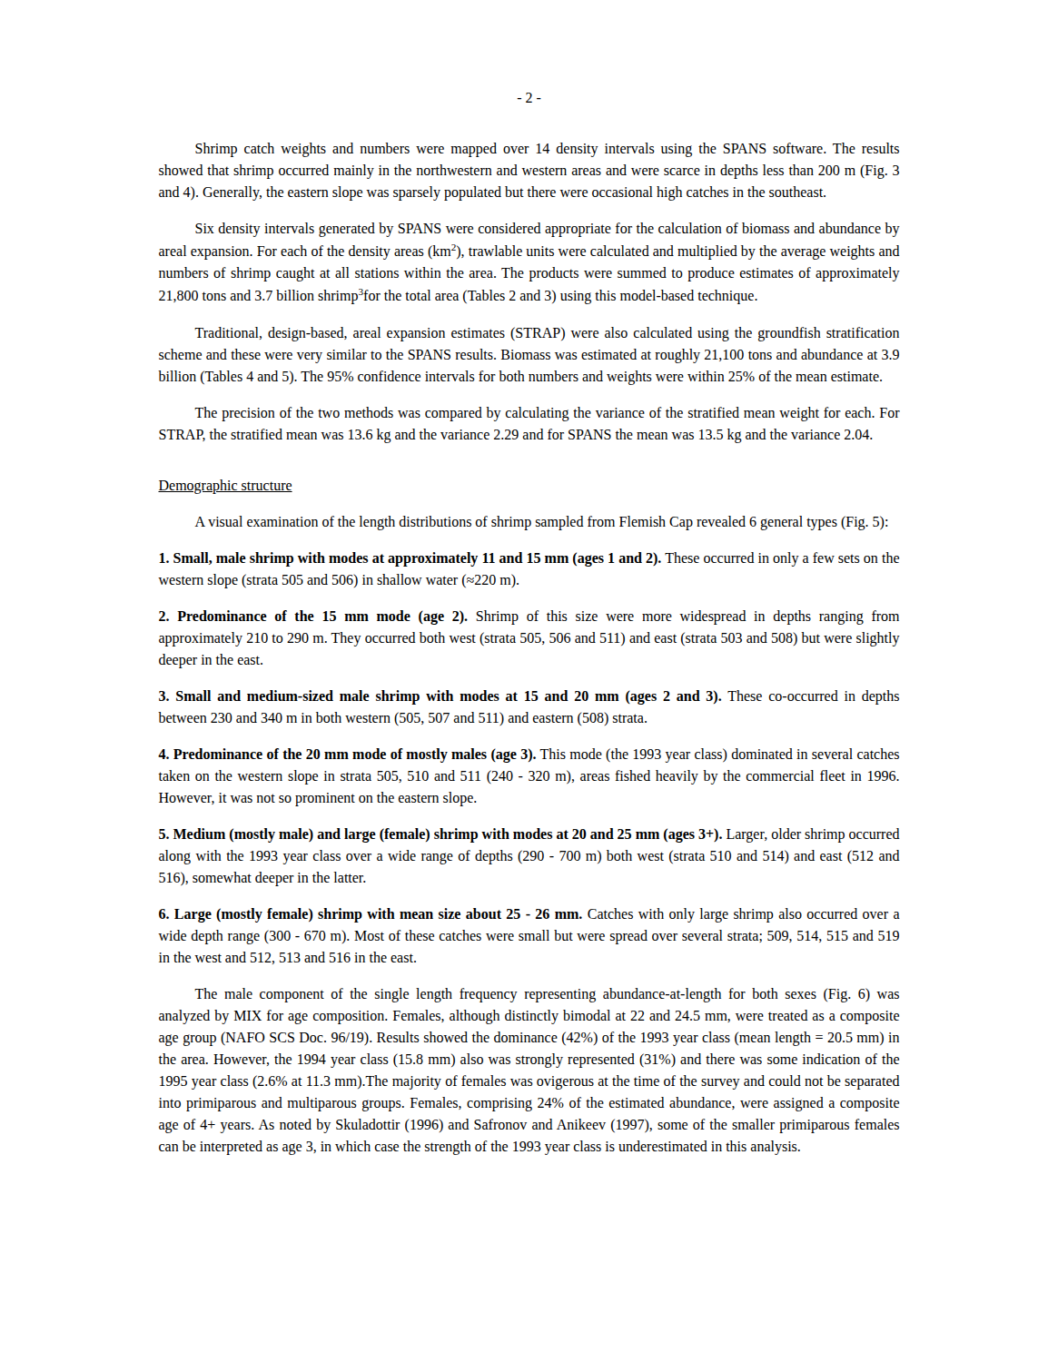- 2 -
Shrimp catch weights and numbers were mapped over 14 density intervals using the SPANS software. The results showed that shrimp occurred mainly in the northwestern and western areas and were scarce in depths less than 200 m (Fig. 3 and 4). Generally, the eastern slope was sparsely populated but there were occasional high catches in the southeast.
Six density intervals generated by SPANS were considered appropriate for the calculation of biomass and abundance by areal expansion. For each of the density areas (km2), trawlable units were calculated and multiplied by the average weights and numbers of shrimp caught at all stations within the area. The products were summed to produce estimates of approximately 21,800 tons and 3.7 billion shrimp3for the total area (Tables 2 and 3) using this model-based technique.
Traditional, design-based, areal expansion estimates (STRAP) were also calculated using the groundfish stratification scheme and these were very similar to the SPANS results. Biomass was estimated at roughly 21,100 tons and abundance at 3.9 billion (Tables 4 and 5). The 95% confidence intervals for both numbers and weights were within 25% of the mean estimate.
The precision of the two methods was compared by calculating the variance of the stratified mean weight for each. For STRAP, the stratified mean was 13.6 kg and the variance 2.29 and for SPANS the mean was 13.5 kg and the variance 2.04.
Demographic structure
A visual examination of the length distributions of shrimp sampled from Flemish Cap revealed 6 general types (Fig. 5):
1. Small, male shrimp with modes at approximately 11 and 15 mm (ages 1 and 2). These occurred in only a few sets on the western slope (strata 505 and 506) in shallow water (≈220 m).
2. Predominance of the 15 mm mode (age 2). Shrimp of this size were more widespread in depths ranging from approximately 210 to 290 m. They occurred both west (strata 505, 506 and 511) and east (strata 503 and 508) but were slightly deeper in the east.
3. Small and medium-sized male shrimp with modes at 15 and 20 mm (ages 2 and 3). These co-occurred in depths between 230 and 340 m in both western (505, 507 and 511) and eastern (508) strata.
4. Predominance of the 20 mm mode of mostly males (age 3). This mode (the 1993 year class) dominated in several catches taken on the western slope in strata 505, 510 and 511 (240 - 320 m), areas fished heavily by the commercial fleet in 1996. However, it was not so prominent on the eastern slope.
5. Medium (mostly male) and large (female) shrimp with modes at 20 and 25 mm (ages 3+). Larger, older shrimp occurred along with the 1993 year class over a wide range of depths (290 - 700 m) both west (strata 510 and 514) and east (512 and 516), somewhat deeper in the latter.
6. Large (mostly female) shrimp with mean size about 25 - 26 mm. Catches with only large shrimp also occurred over a wide depth range (300 - 670 m). Most of these catches were small but were spread over several strata; 509, 514, 515 and 519 in the west and 512, 513 and 516 in the east.
The male component of the single length frequency representing abundance-at-length for both sexes (Fig. 6) was analyzed by MIX for age composition. Females, although distinctly bimodal at 22 and 24.5 mm, were treated as a composite age group (NAFO SCS Doc. 96/19). Results showed the dominance (42%) of the 1993 year class (mean length = 20.5 mm) in the area. However, the 1994 year class (15.8 mm) also was strongly represented (31%) and there was some indication of the 1995 year class (2.6% at 11.3 mm).The majority of females was ovigerous at the time of the survey and could not be separated into primiparous and multiparous groups. Females, comprising 24% of the estimated abundance, were assigned a composite age of 4+ years. As noted by Skuladottir (1996) and Safronov and Anikeev (1997), some of the smaller primiparous females can be interpreted as age 3, in which case the strength of the 1993 year class is underestimated in this analysis.